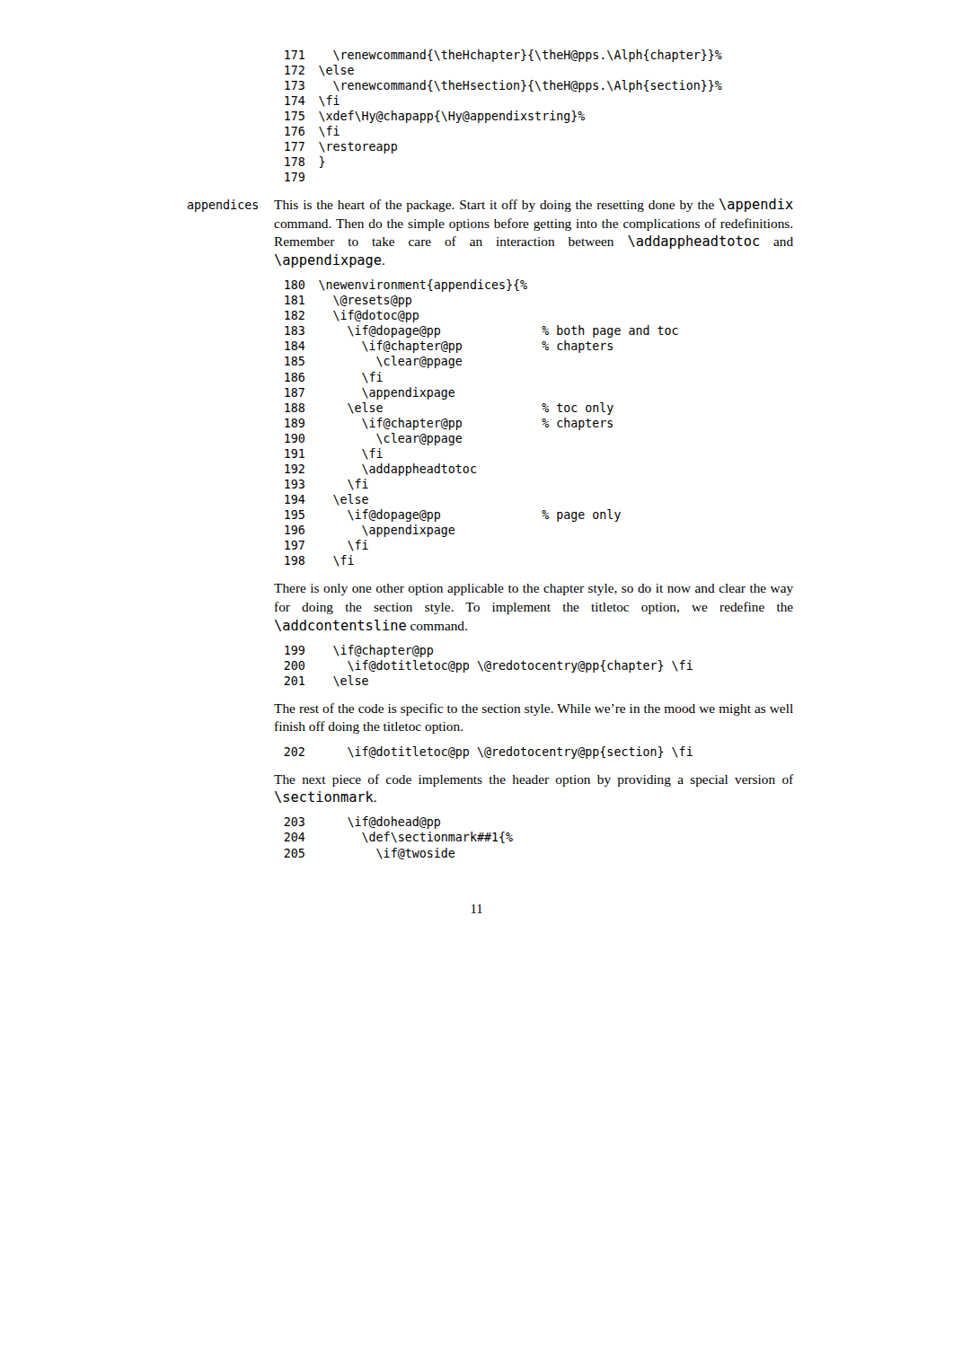171 \renewcommand{\theHchapter}{\theH@pps.\Alph{chapter}}%
172\else
173 \renewcommand{\theHsection}{\theH@pps.\Alph{section}}%
174\fi
175\xdef\Hy@chapapp{\Hy@appendixstring}%
176\fi
177\restoreapp
178}
179
appendices
This is the heart of the package. Start it off by doing the resetting done by the \appendix command. Then do the simple options before getting into the complications of redefinitions. Remember to take care of an interaction between \addappheadtotoc and \appendixpage.
180\newenvironment{appendices}{%
181 \@resets@pp
182 \if@dotoc@pp
183 \if@dopage@pp % both page and toc
184 \if@chapter@pp % chapters
185 \clear@ppage
186 \fi
187 \appendixpage
188 \else % toc only
189 \if@chapter@pp % chapters
190 \clear@ppage
191 \fi
192 \addappheadtotoc
193 \fi
194 \else
195 \if@dopage@pp % page only
196 \appendixpage
197 \fi
198 \fi
There is only one other option applicable to the chapter style, so do it now and clear the way for doing the section style. To implement the titletoc option, we redefine the \addcontentsline command.
199 \if@chapter@pp
200 \if@dotitletoc@pp \@redotocentry@pp{chapter} \fi
201 \else
The rest of the code is specific to the section style. While we’re in the mood we might as well finish off doing the titletoc option.
202 \if@dotitletoc@pp \@redotocentry@pp{section} \fi
The next piece of code implements the header option by providing a special version of \sectionmark.
203 \if@dohead@pp
204 \def\sectionmark##1{%
205 \if@twoside
11